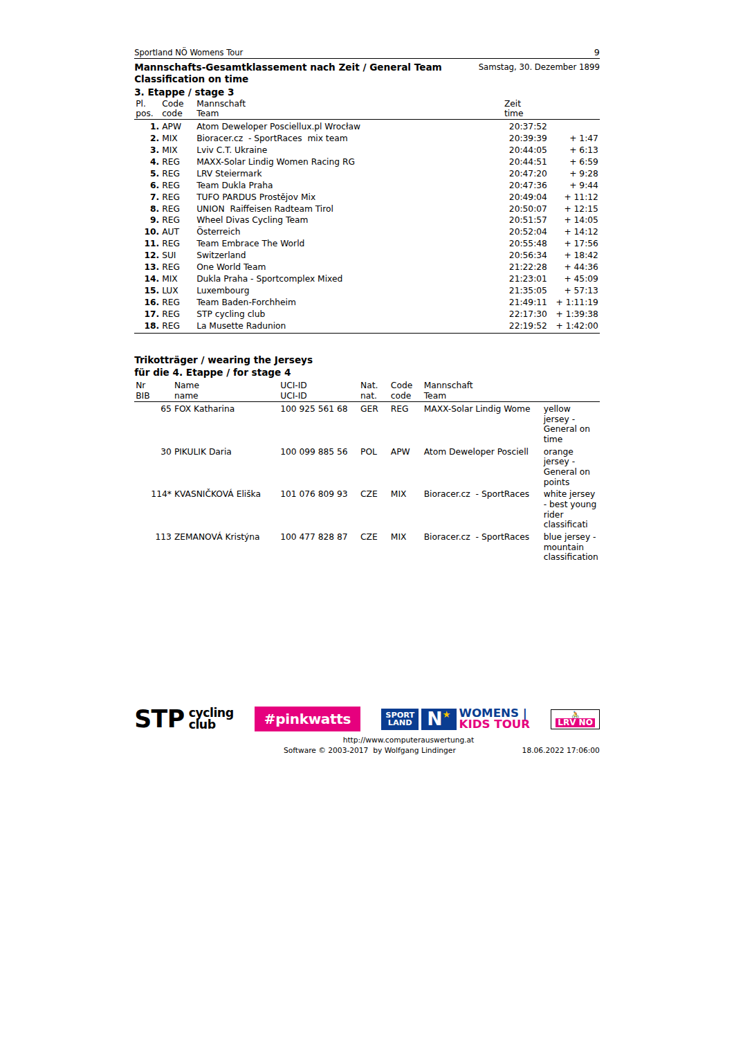Sportland NÖ Womens Tour
9
Mannschafts-Gesamtklassement nach Zeit / General Team Classification on time
Samstag, 30. Dezember 1899
3. Etappe / stage 3
| Pl. | Code | Mannschaft | Zeit | |
| --- | --- | --- | --- | --- |
| pos. | code | Team | time | |
| 1. | APW | Atom Deweloper Posciellux.pl Wrocław | 20:37:52 | |
| 2. | MIX | Bioracer.cz - SportRaces mix team | 20:39:39 | + 1:47 |
| 3. | MIX | Lviv C.T. Ukraine | 20:44:05 | + 6:13 |
| 4. | REG | MAXX-Solar Lindig Women Racing RG | 20:44:51 | + 6:59 |
| 5. | REG | LRV Steiermark | 20:47:20 | + 9:28 |
| 6. | REG | Team Dukla Praha | 20:47:36 | + 9:44 |
| 7. | REG | TUFO PARDUS Prostějov Mix | 20:49:04 | + 11:12 |
| 8. | REG | UNION Raiffeisen Radteam Tirol | 20:50:07 | + 12:15 |
| 9. | REG | Wheel Divas Cycling Team | 20:51:57 | + 14:05 |
| 10. | AUT | Österreich | 20:52:04 | + 14:12 |
| 11. | REG | Team Embrace The World | 20:55:48 | + 17:56 |
| 12. | SUI | Switzerland | 20:56:34 | + 18:42 |
| 13. | REG | One World Team | 21:22:28 | + 44:36 |
| 14. | MIX | Dukla Praha - Sportcomplex Mixed | 21:23:01 | + 45:09 |
| 15. | LUX | Luxembourg | 21:35:05 | + 57:13 |
| 16. | REG | Team Baden-Forchheim | 21:49:11 | + 1:11:19 |
| 17. | REG | STP cycling club | 22:17:30 | + 1:39:38 |
| 18. | REG | La Musette Radunion | 22:19:52 | + 1:42:00 |
Trikotträger / wearing the Jerseys
für die 4. Etappe / for stage 4
| Nr | Name | UCI-ID | Nat. | Code | Mannschaft | |
| --- | --- | --- | --- | --- | --- | --- |
| BIB | name | UCI-ID | nat. | code | Team | |
| 65 | FOX Katharina | 100 925 561 68 | GER | REG | MAXX-Solar Lindig Wome | yellow jersey - General on time |
| 30 | PIKULIK Daria | 100 099 885 56 | POL | APW | Atom Deweloper Posciell | orange jersey - General on points |
| 114* | KVASNIČKOVÁ Eliška | 101 076 809 93 | CZE | MIX | Bioracer.cz - SportRaces | white jersey - best young rider classificati |
| 113 | ZEMANOVÁ Kristýna | 100 477 828 87 | CZE | MIX | Bioracer.cz - SportRaces | blue jersey - mountain classification |
STP cycling
club
#pinkwatts
SPORT
LAND
N★
WOMENS |
KIDS TOUR
🚴
LRV NÖ
http://www.computerauswertung.at
Software © 2003-2017 by Wolfgang Lindinger
18.06.2022 17:06:00